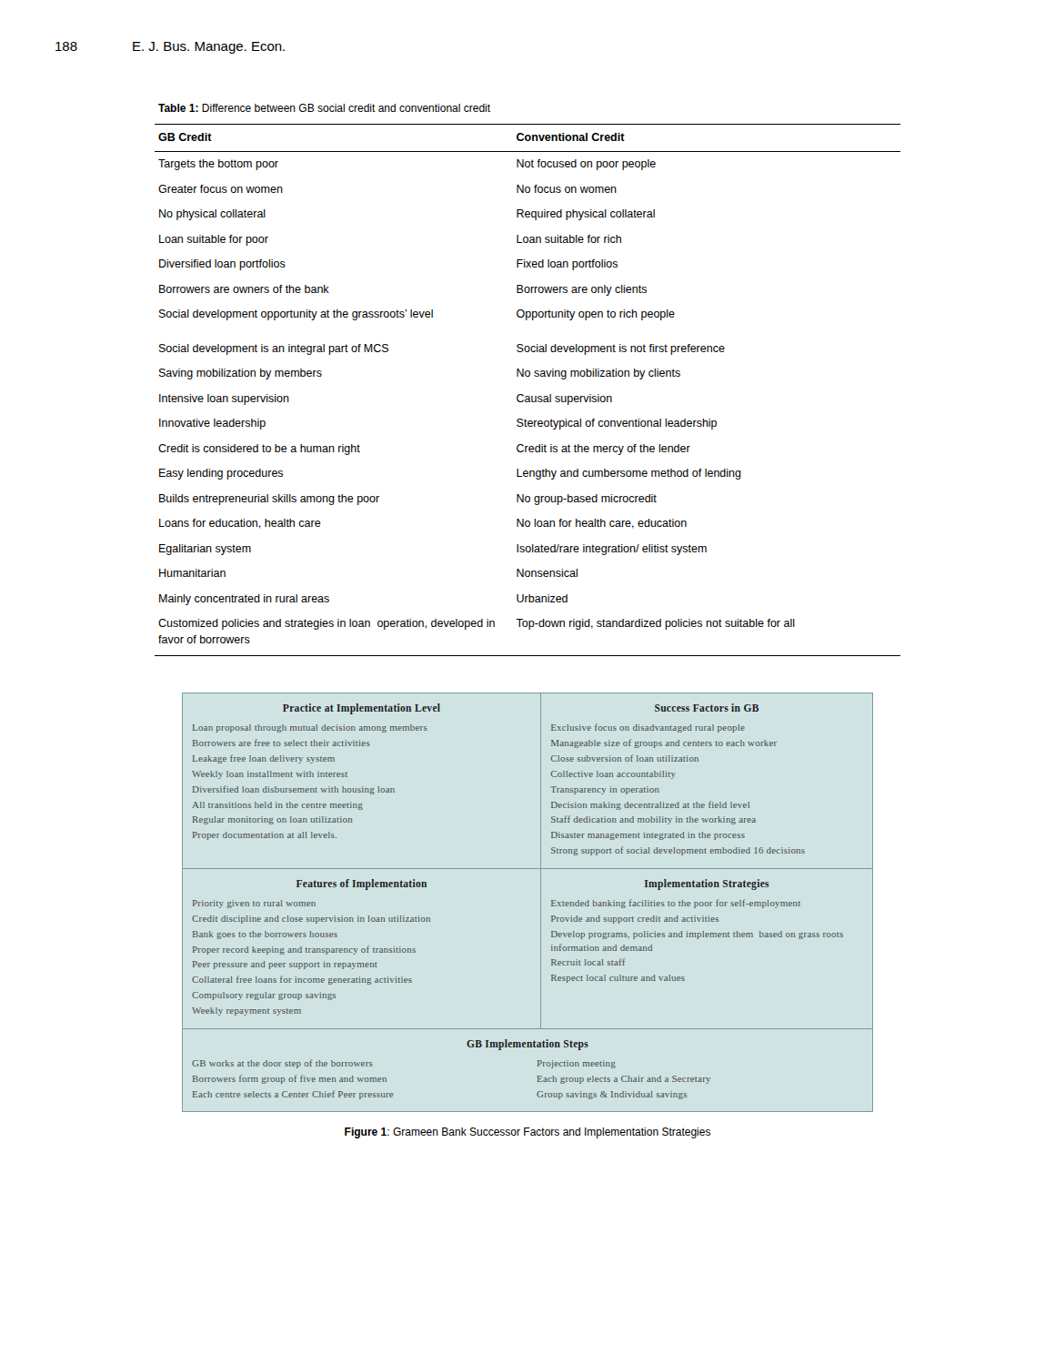188 E. J. Bus. Manage. Econ.
Table 1: Difference between GB social credit and conventional credit
| GB Credit | Conventional Credit |
| --- | --- |
| Targets the bottom poor | Not focused on poor people |
| Greater focus on women | No focus on women |
| No physical collateral | Required physical collateral |
| Loan suitable for poor | Loan suitable for rich |
| Diversified loan portfolios | Fixed loan portfolios |
| Borrowers are owners of the bank | Borrowers are only clients |
| Social development opportunity at the grassroots’ level | Opportunity open to rich people |
| Social development is an integral part of MCS | Social development is not first preference |
| Saving mobilization by members | No saving mobilization by clients |
| Intensive loan supervision | Causal supervision |
| Innovative leadership | Stereotypical of conventional leadership |
| Credit is considered to be a human right | Credit is at the mercy of the lender |
| Easy lending procedures | Lengthy and cumbersome method of lending |
| Builds entrepreneurial skills among the poor | No group-based microcredit |
| Loans for education, health care | No loan for health care, education |
| Egalitarian system | Isolated/rare integration/ elitist system |
| Humanitarian | Nonsensical |
| Mainly concentrated in rural areas | Urbanized |
| Customized policies and strategies in loan operation, developed in favor of borrowers | Top-down rigid, standardized policies not suitable for all |
Practice at Implementation Level
Loan proposal through mutual decision among members
Borrowers are free to select their activities
Leakage free loan delivery system
Weekly loan installment with interest
Diversified loan disbursement with housing loan
All transitions held in the centre meeting
Regular monitoring on loan utilization
Proper documentation at all levels.
Success Factors in GB
Exclusive focus on disadvantaged rural people
Manageable size of groups and centers to each worker
Close subversion of loan utilization
Collective loan accountability
Transparency in operation
Decision making decentralized at the field level
Staff dedication and mobility in the working area
Disaster management integrated in the process
Strong support of social development embodied 16 decisions
Features of Implementation
Priority given to rural women
Credit discipline and close supervision in loan utilization
Bank goes to the borrowers houses
Proper record keeping and transparency of transitions
Peer pressure and peer support in repayment
Collateral free loans for income generating activities
Compulsory regular group savings
Weekly repayment system
Implementation Strategies
Extended banking facilities to the poor for self-employment
Provide and support credit and activities
Develop programs, policies and implement them based on grass roots information and demand
Recruit local staff
Respect local culture and values
GB Implementation Steps
GB works at the door step of the borrowers
Borrowers form group of five men and women
Each centre selects a Center Chief Peer pressure
Projection meeting
Each group elects a Chair and a Secretary
Group savings & Individual savings
Figure 1: Grameen Bank Successor Factors and Implementation Strategies